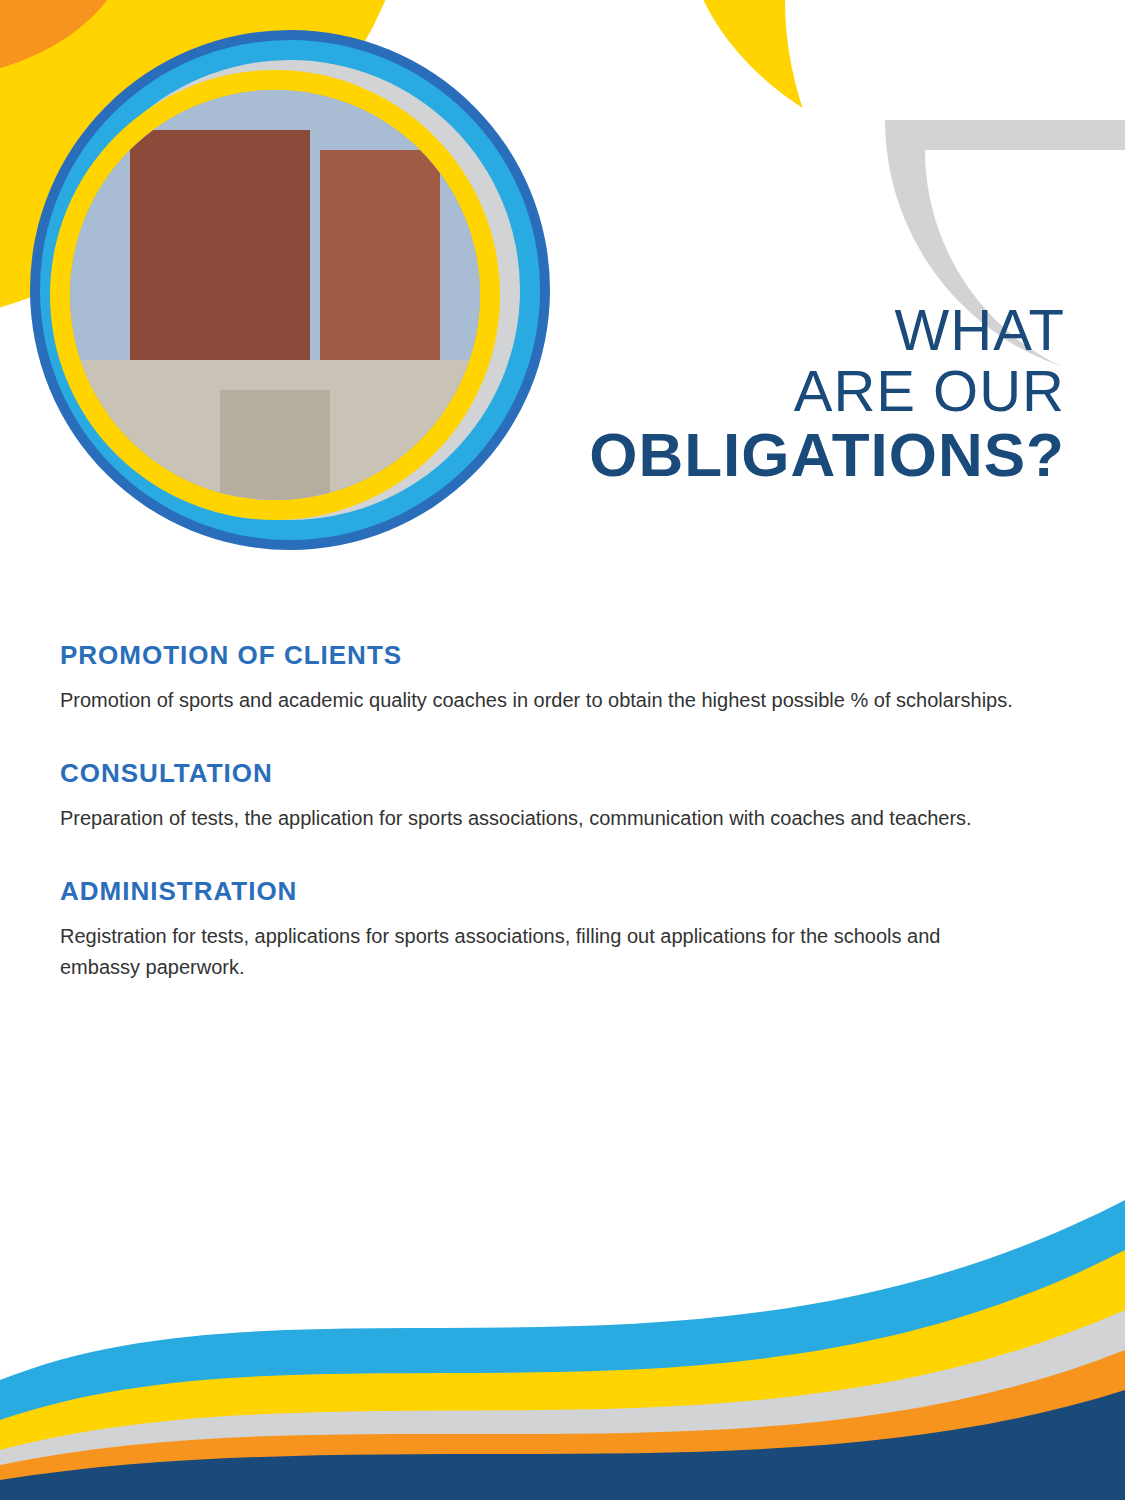WHAT
ARE OUR
OBLIGATIONS?
PROMOTION OF CLIENTS
Promotion of sports and academic quality coaches in order to obtain the highest possible % of scholarships.
CONSULTATION
Preparation of tests, the application for sports associations, communication with coaches and teachers.
ADMINISTRATION
Registration for tests, applications for sports associations, filling out applications for the schools and embassy paperwork.